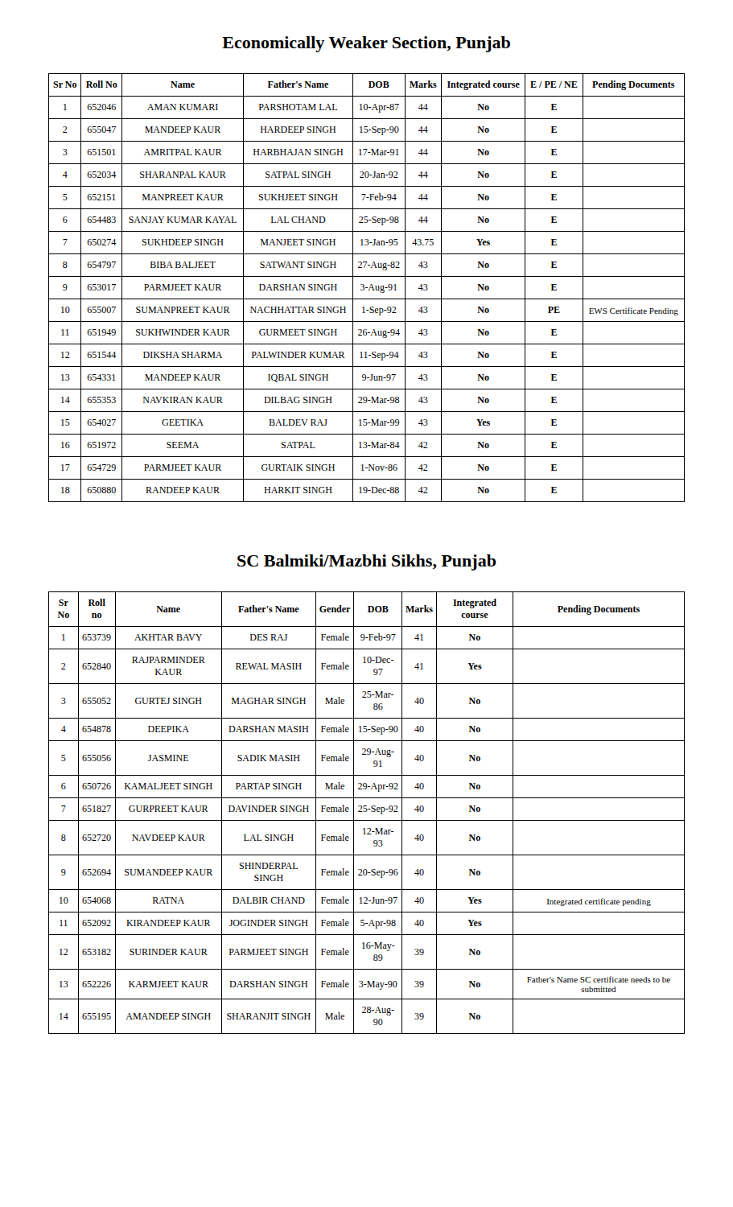Economically Weaker Section, Punjab
| Sr No | Roll No | Name | Father's Name | DOB | Marks | Integrated course | E / PE / NE | Pending Documents |
| --- | --- | --- | --- | --- | --- | --- | --- | --- |
| 1 | 652046 | AMAN KUMARI | PARSHOTAM LAL | 10-Apr-87 | 44 | No | E | |
| 2 | 655047 | MANDEEP KAUR | HARDEEP SINGH | 15-Sep-90 | 44 | No | E | |
| 3 | 651501 | AMRITPAL KAUR | HARBHAJAN SINGH | 17-Mar-91 | 44 | No | E | |
| 4 | 652034 | SHARANPAL KAUR | SATPAL SINGH | 20-Jan-92 | 44 | No | E | |
| 5 | 652151 | MANPREET KAUR | SUKHJEET SINGH | 7-Feb-94 | 44 | No | E | |
| 6 | 654483 | SANJAY KUMAR KAYAL | LAL CHAND | 25-Sep-98 | 44 | No | E | |
| 7 | 650274 | SUKHDEEP SINGH | MANJEET SINGH | 13-Jan-95 | 43.75 | Yes | E | |
| 8 | 654797 | BIBA BALJEET | SATWANT SINGH | 27-Aug-82 | 43 | No | E | |
| 9 | 653017 | PARMJEET KAUR | DARSHAN SINGH | 3-Aug-91 | 43 | No | E | |
| 10 | 655007 | SUMANPREET KAUR | NACHHATTAR SINGH | 1-Sep-92 | 43 | No | PE | EWS Certificate Pending |
| 11 | 651949 | SUKHWINDER KAUR | GURMEET SINGH | 26-Aug-94 | 43 | No | E | |
| 12 | 651544 | DIKSHA SHARMA | PALWINDER KUMAR | 11-Sep-94 | 43 | No | E | |
| 13 | 654331 | MANDEEP KAUR | IQBAL SINGH | 9-Jun-97 | 43 | No | E | |
| 14 | 655353 | NAVKIRAN KAUR | DILBAG SINGH | 29-Mar-98 | 43 | No | E | |
| 15 | 654027 | GEETIKA | BALDEV RAJ | 15-Mar-99 | 43 | Yes | E | |
| 16 | 651972 | SEEMA | SATPAL | 13-Mar-84 | 42 | No | E | |
| 17 | 654729 | PARMJEET KAUR | GURTAIK SINGH | 1-Nov-86 | 42 | No | E | |
| 18 | 650880 | RANDEEP KAUR | HARKIT SINGH | 19-Dec-88 | 42 | No | E | |
SC Balmiki/Mazbhi Sikhs, Punjab
| Sr No | Roll no | Name | Father's Name | Gender | DOB | Marks | Integrated course | Pending Documents |
| --- | --- | --- | --- | --- | --- | --- | --- | --- |
| 1 | 653739 | AKHTAR BAVY | DES RAJ | Female | 9-Feb-97 | 41 | No | |
| 2 | 652840 | RAJPARMINDER KAUR | REWAL MASIH | Female | 10-Dec-97 | 41 | Yes | |
| 3 | 655052 | GURTEJ SINGH | MAGHAR SINGH | Male | 25-Mar-86 | 40 | No | |
| 4 | 654878 | DEEPIKA | DARSHAN MASIH | Female | 15-Sep-90 | 40 | No | |
| 5 | 655056 | JASMINE | SADIK MASIH | Female | 29-Aug-91 | 40 | No | |
| 6 | 650726 | KAMALJEET SINGH | PARTAP SINGH | Male | 29-Apr-92 | 40 | No | |
| 7 | 651827 | GURPREET KAUR | DAVINDER SINGH | Female | 25-Sep-92 | 40 | No | |
| 8 | 652720 | NAVDEEP KAUR | LAL SINGH | Female | 12-Mar-93 | 40 | No | |
| 9 | 652694 | SUMANDEEP KAUR | SHINDERPAL SINGH | Female | 20-Sep-96 | 40 | No | |
| 10 | 654068 | RATNA | DALBIR CHAND | Female | 12-Jun-97 | 40 | Yes | Integrated certificate pending |
| 11 | 652092 | KIRANDEEP KAUR | JOGINDER SINGH | Female | 5-Apr-98 | 40 | Yes | |
| 12 | 653182 | SURINDER KAUR | PARMJEET SINGH | Female | 16-May-89 | 39 | No | |
| 13 | 652226 | KARMJEET KAUR | DARSHAN SINGH | Female | 3-May-90 | 39 | No | Father's Name SC certificate needs to be submitted |
| 14 | 655195 | AMANDEEP SINGH | SHARANJIT SINGH | Male | 28-Aug-90 | 39 | No | |